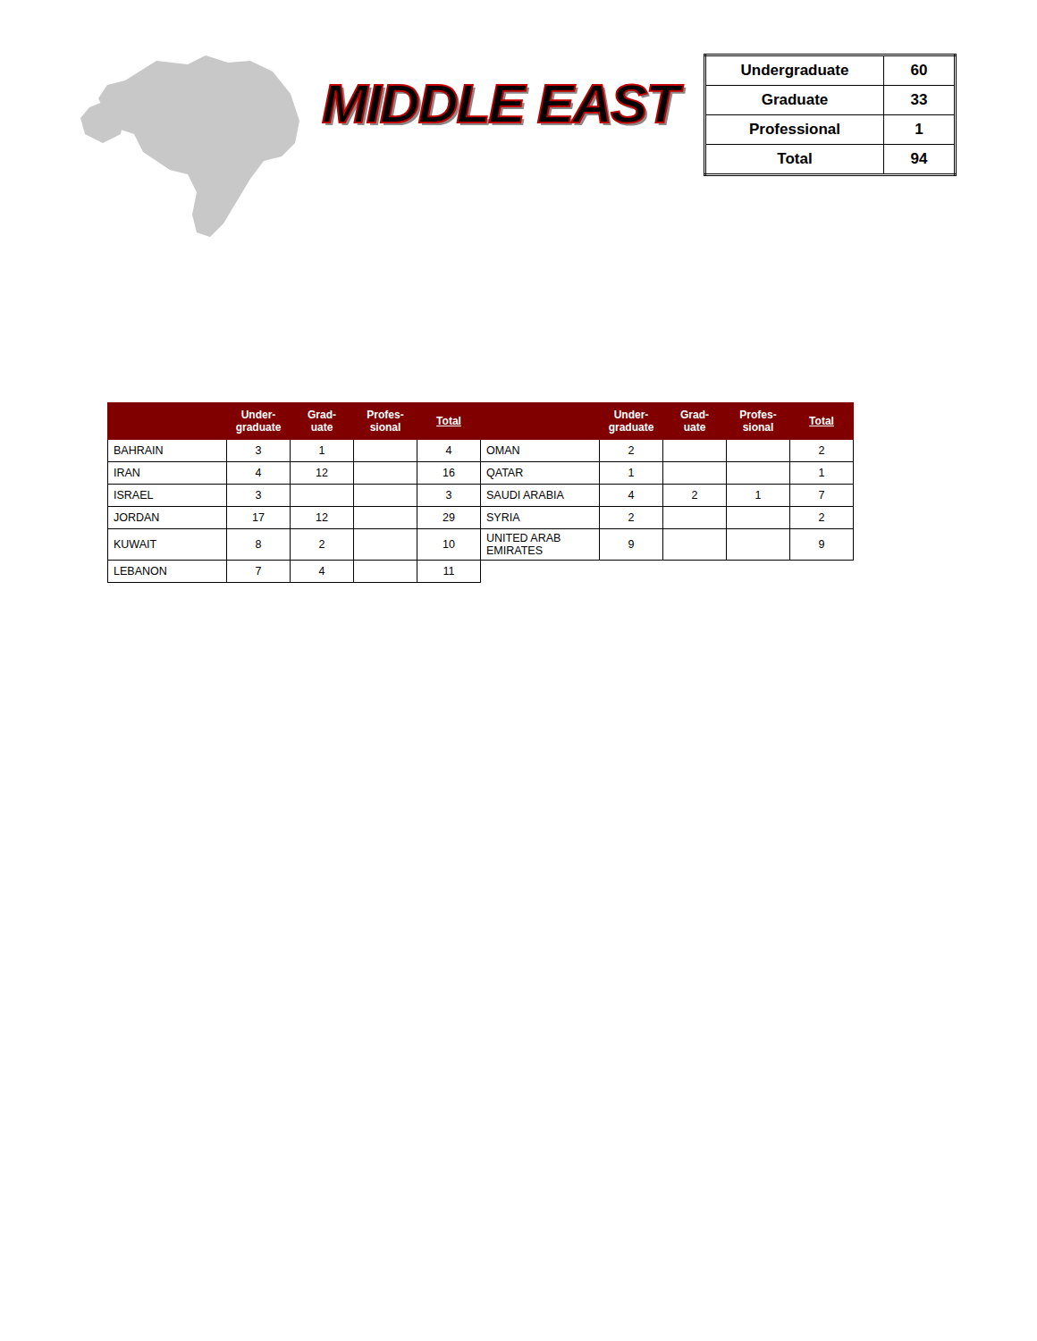MIDDLE EAST
| Undergraduate | 60 |
| Graduate | 33 |
| Professional | 1 |
| Total | 94 |
| | Under- graduate | Grad- uate | Profes- sional | Total | | Under- graduate | Grad- uate | Profes- sional | Total |
| --- | --- | --- | --- | --- | --- | --- | --- | --- | --- |
| BAHRAIN | 3 | 1 | | 4 | OMAN | 2 | | | 2 |
| IRAN | 4 | 12 | | 16 | QATAR | 1 | | | 1 |
| ISRAEL | 3 | | | 3 | SAUDI ARABIA | 4 | 2 | 1 | 7 |
| JORDAN | 17 | 12 | | 29 | SYRIA | 2 | | | 2 |
| KUWAIT | 8 | 2 | | 10 | UNITED ARAB EMIRATES | 9 | | | 9 |
| LEBANON | 7 | 4 | | 11 | | | | | |